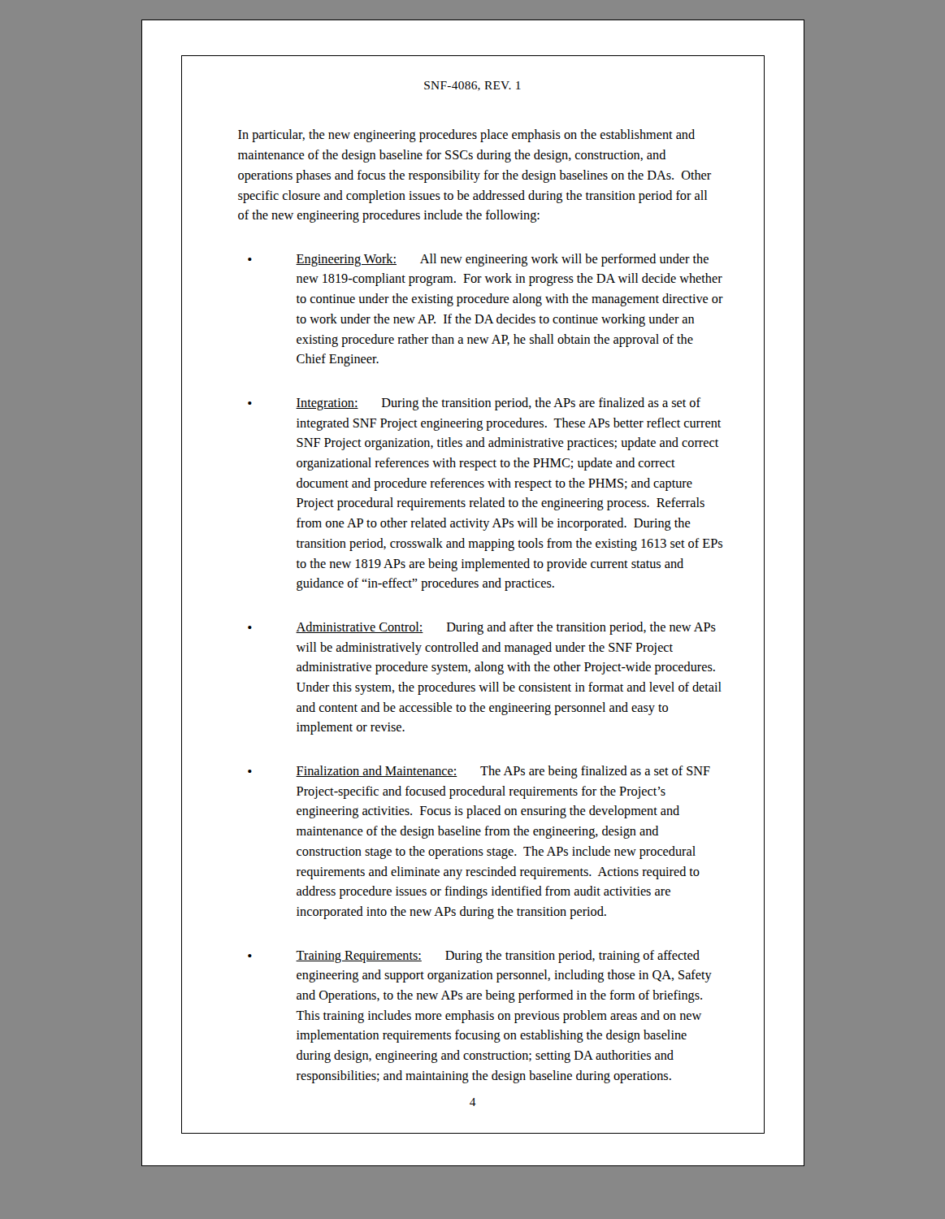SNF-4086, REV. 1
In particular, the new engineering procedures place emphasis on the establishment and maintenance of the design baseline for SSCs during the design, construction, and operations phases and focus the responsibility for the design baselines on the DAs. Other specific closure and completion issues to be addressed during the transition period for all of the new engineering procedures include the following:
Engineering Work: All new engineering work will be performed under the new 1819-compliant program. For work in progress the DA will decide whether to continue under the existing procedure along with the management directive or to work under the new AP. If the DA decides to continue working under an existing procedure rather than a new AP, he shall obtain the approval of the Chief Engineer.
Integration: During the transition period, the APs are finalized as a set of integrated SNF Project engineering procedures. These APs better reflect current SNF Project organization, titles and administrative practices; update and correct organizational references with respect to the PHMC; update and correct document and procedure references with respect to the PHMS; and capture Project procedural requirements related to the engineering process. Referrals from one AP to other related activity APs will be incorporated. During the transition period, crosswalk and mapping tools from the existing 1613 set of EPs to the new 1819 APs are being implemented to provide current status and guidance of “in-effect” procedures and practices.
Administrative Control: During and after the transition period, the new APs will be administratively controlled and managed under the SNF Project administrative procedure system, along with the other Project-wide procedures. Under this system, the procedures will be consistent in format and level of detail and content and be accessible to the engineering personnel and easy to implement or revise.
Finalization and Maintenance: The APs are being finalized as a set of SNF Project-specific and focused procedural requirements for the Project’s engineering activities. Focus is placed on ensuring the development and maintenance of the design baseline from the engineering, design and construction stage to the operations stage. The APs include new procedural requirements and eliminate any rescinded requirements. Actions required to address procedure issues or findings identified from audit activities are incorporated into the new APs during the transition period.
Training Requirements: During the transition period, training of affected engineering and support organization personnel, including those in QA, Safety and Operations, to the new APs are being performed in the form of briefings. This training includes more emphasis on previous problem areas and on new implementation requirements focusing on establishing the design baseline during design, engineering and construction; setting DA authorities and responsibilities; and maintaining the design baseline during operations.
4